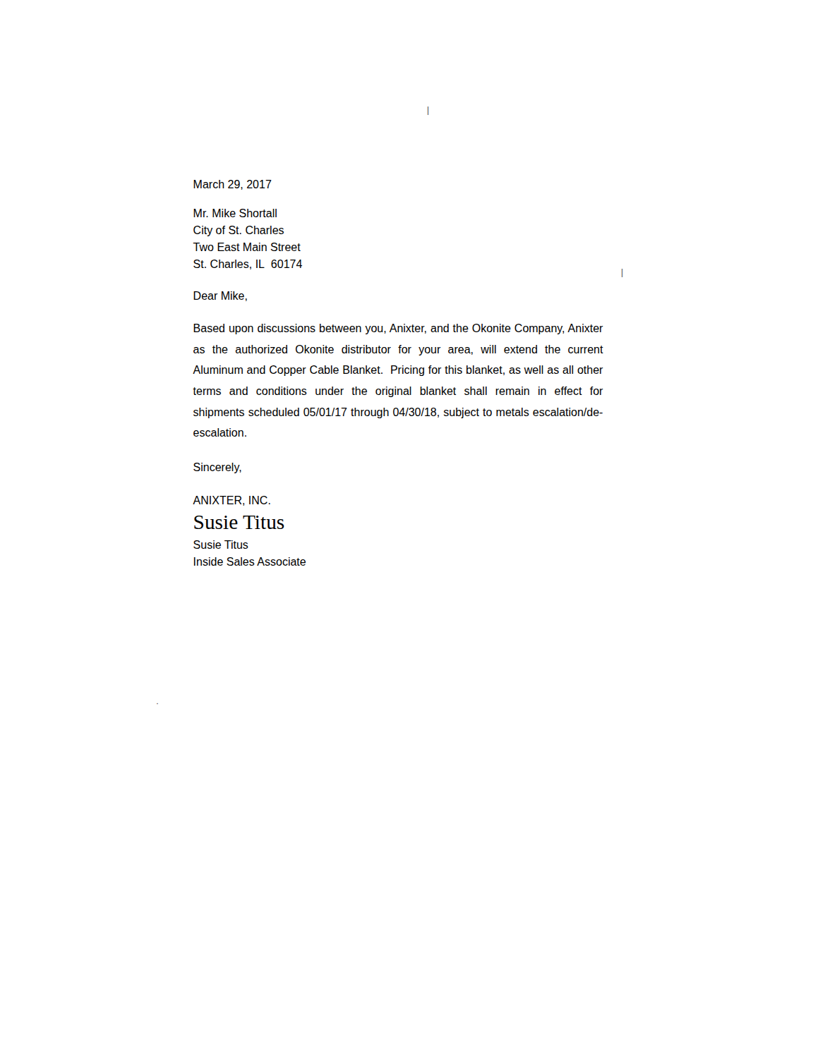| | ·
March 29, 2017
Mr. Mike Shortall
City of St. Charles
Two East Main Street
St. Charles, IL 60174
Dear Mike,
Based upon discussions between you, Anixter, and the Okonite Company, Anixter as the authorized Okonite distributor for your area, will extend the current Aluminum and Copper Cable Blanket. Pricing for this blanket, as well as all other terms and conditions under the original blanket shall remain in effect for shipments scheduled 05/01/17 through 04/30/18, subject to metals escalation/de-escalation.
Sincerely,
ANIXTER, INC.
Susie Titus
Susie Titus
Inside Sales Associate